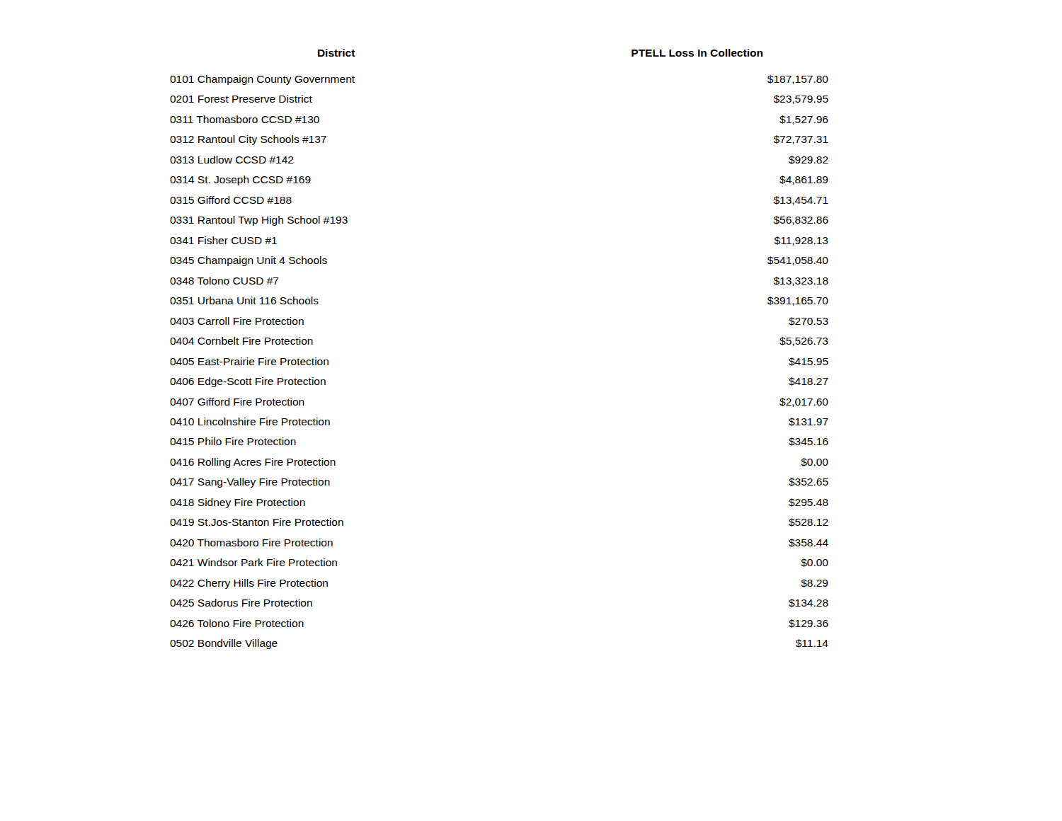| District | PTELL Loss In Collection |
| --- | --- |
| 0101 Champaign County Government | $187,157.80 |
| 0201 Forest Preserve District | $23,579.95 |
| 0311 Thomasboro CCSD #130 | $1,527.96 |
| 0312 Rantoul City Schools #137 | $72,737.31 |
| 0313 Ludlow CCSD #142 | $929.82 |
| 0314 St. Joseph CCSD #169 | $4,861.89 |
| 0315 Gifford CCSD #188 | $13,454.71 |
| 0331 Rantoul Twp High School #193 | $56,832.86 |
| 0341 Fisher CUSD #1 | $11,928.13 |
| 0345 Champaign Unit 4 Schools | $541,058.40 |
| 0348 Tolono CUSD #7 | $13,323.18 |
| 0351 Urbana Unit 116 Schools | $391,165.70 |
| 0403 Carroll Fire Protection | $270.53 |
| 0404 Cornbelt Fire Protection | $5,526.73 |
| 0405 East-Prairie Fire Protection | $415.95 |
| 0406 Edge-Scott Fire Protection | $418.27 |
| 0407 Gifford Fire Protection | $2,017.60 |
| 0410 Lincolnshire Fire Protection | $131.97 |
| 0415 Philo Fire Protection | $345.16 |
| 0416 Rolling Acres Fire Protection | $0.00 |
| 0417 Sang-Valley Fire Protection | $352.65 |
| 0418 Sidney Fire Protection | $295.48 |
| 0419 St.Jos-Stanton Fire Protection | $528.12 |
| 0420 Thomasboro Fire Protection | $358.44 |
| 0421 Windsor Park Fire Protection | $0.00 |
| 0422 Cherry Hills Fire Protection | $8.29 |
| 0425 Sadorus Fire Protection | $134.28 |
| 0426 Tolono Fire Protection | $129.36 |
| 0502 Bondville Village | $11.14 |